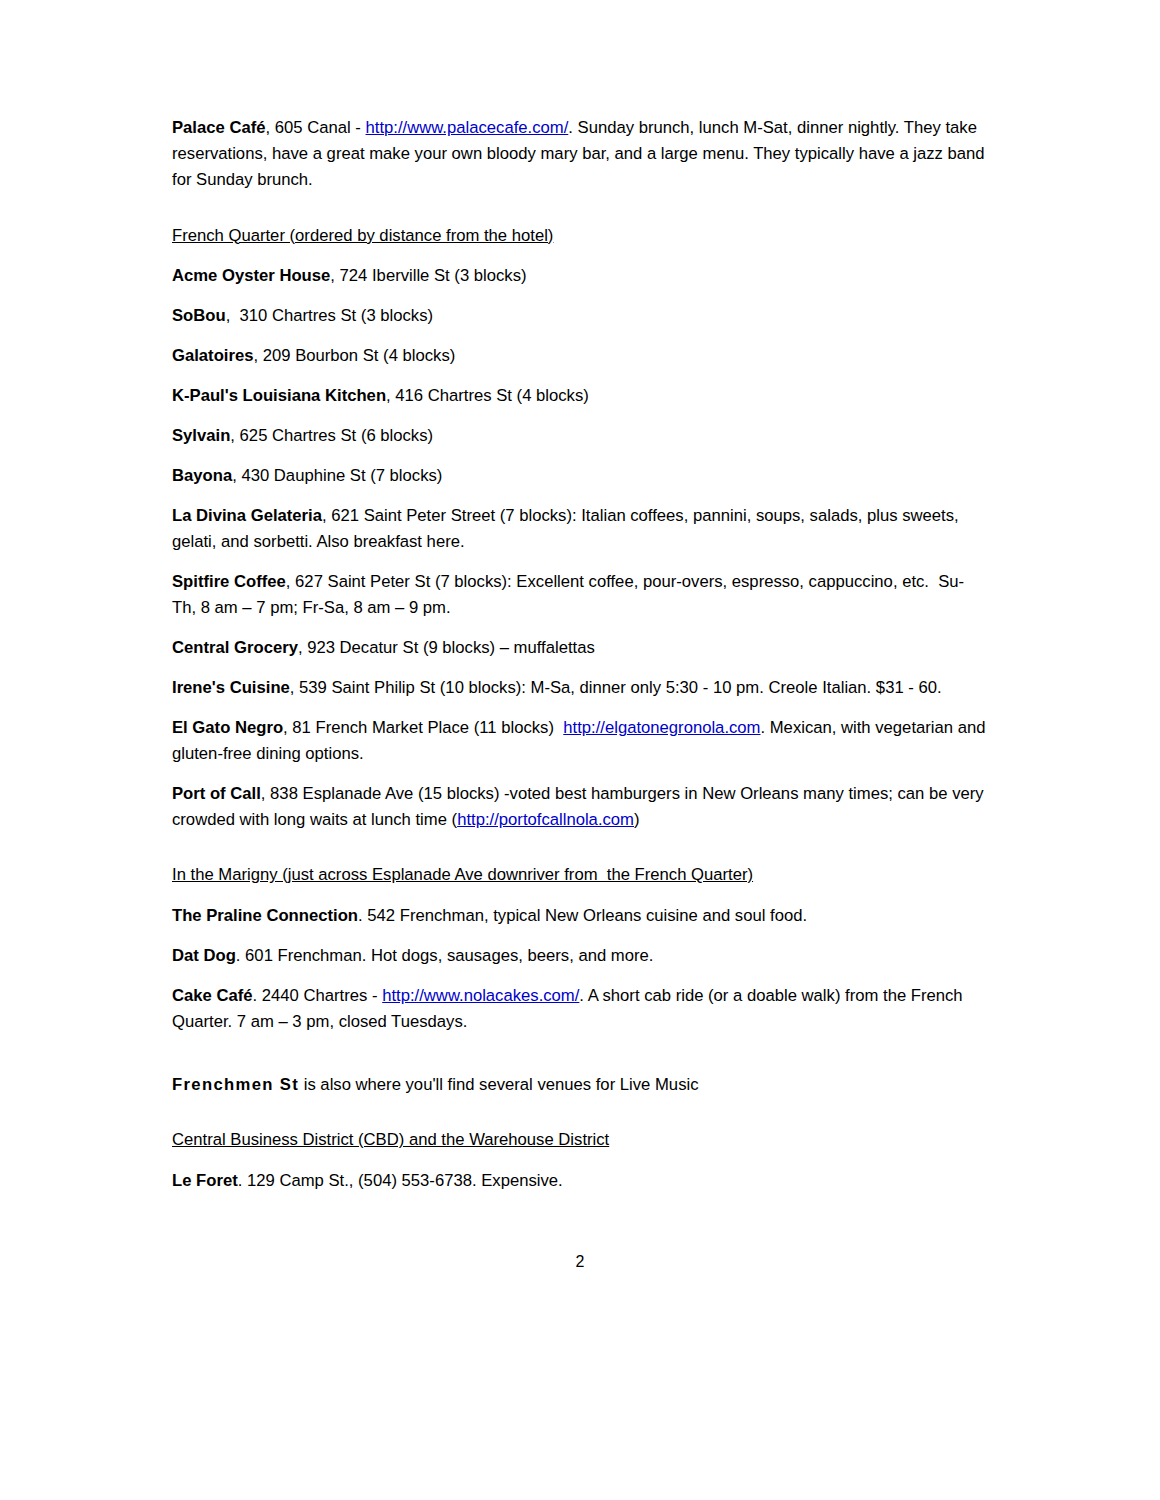Palace Café, 605 Canal - http://www.palacecafe.com/. Sunday brunch, lunch M-Sat, dinner nightly. They take reservations, have a great make your own bloody mary bar, and a large menu. They typically have a jazz band for Sunday brunch.
French Quarter (ordered by distance from the hotel)
Acme Oyster House, 724 Iberville St (3 blocks)
SoBou, 310 Chartres St (3 blocks)
Galatoires, 209 Bourbon St (4 blocks)
K-Paul's Louisiana Kitchen, 416 Chartres St (4 blocks)
Sylvain, 625 Chartres St (6 blocks)
Bayona, 430 Dauphine St (7 blocks)
La Divina Gelateria, 621 Saint Peter Street (7 blocks): Italian coffees, pannini, soups, salads, plus sweets, gelati, and sorbetti. Also breakfast here.
Spitfire Coffee, 627 Saint Peter St (7 blocks): Excellent coffee, pour-overs, espresso, cappuccino, etc. Su-Th, 8 am – 7 pm; Fr-Sa, 8 am – 9 pm.
Central Grocery, 923 Decatur St (9 blocks) – muffalettas
Irene's Cuisine, 539 Saint Philip St (10 blocks): M-Sa, dinner only 5:30 - 10 pm. Creole Italian. $31 - 60.
El Gato Negro, 81 French Market Place (11 blocks) http://elgatonegronola.com. Mexican, with vegetarian and gluten-free dining options.
Port of Call, 838 Esplanade Ave (15 blocks) -voted best hamburgers in New Orleans many times; can be very crowded with long waits at lunch time (http://portofcallnola.com)
In the Marigny (just across Esplanade Ave downriver from the French Quarter)
The Praline Connection. 542 Frenchman, typical New Orleans cuisine and soul food.
Dat Dog. 601 Frenchman. Hot dogs, sausages, beers, and more.
Cake Café. 2440 Chartres - http://www.nolacakes.com/. A short cab ride (or a doable walk) from the French Quarter. 7 am – 3 pm, closed Tuesdays.
Frenchmen St is also where you'll find several venues for Live Music
Central Business District (CBD) and the Warehouse District
Le Foret. 129 Camp St., (504) 553-6738. Expensive.
2